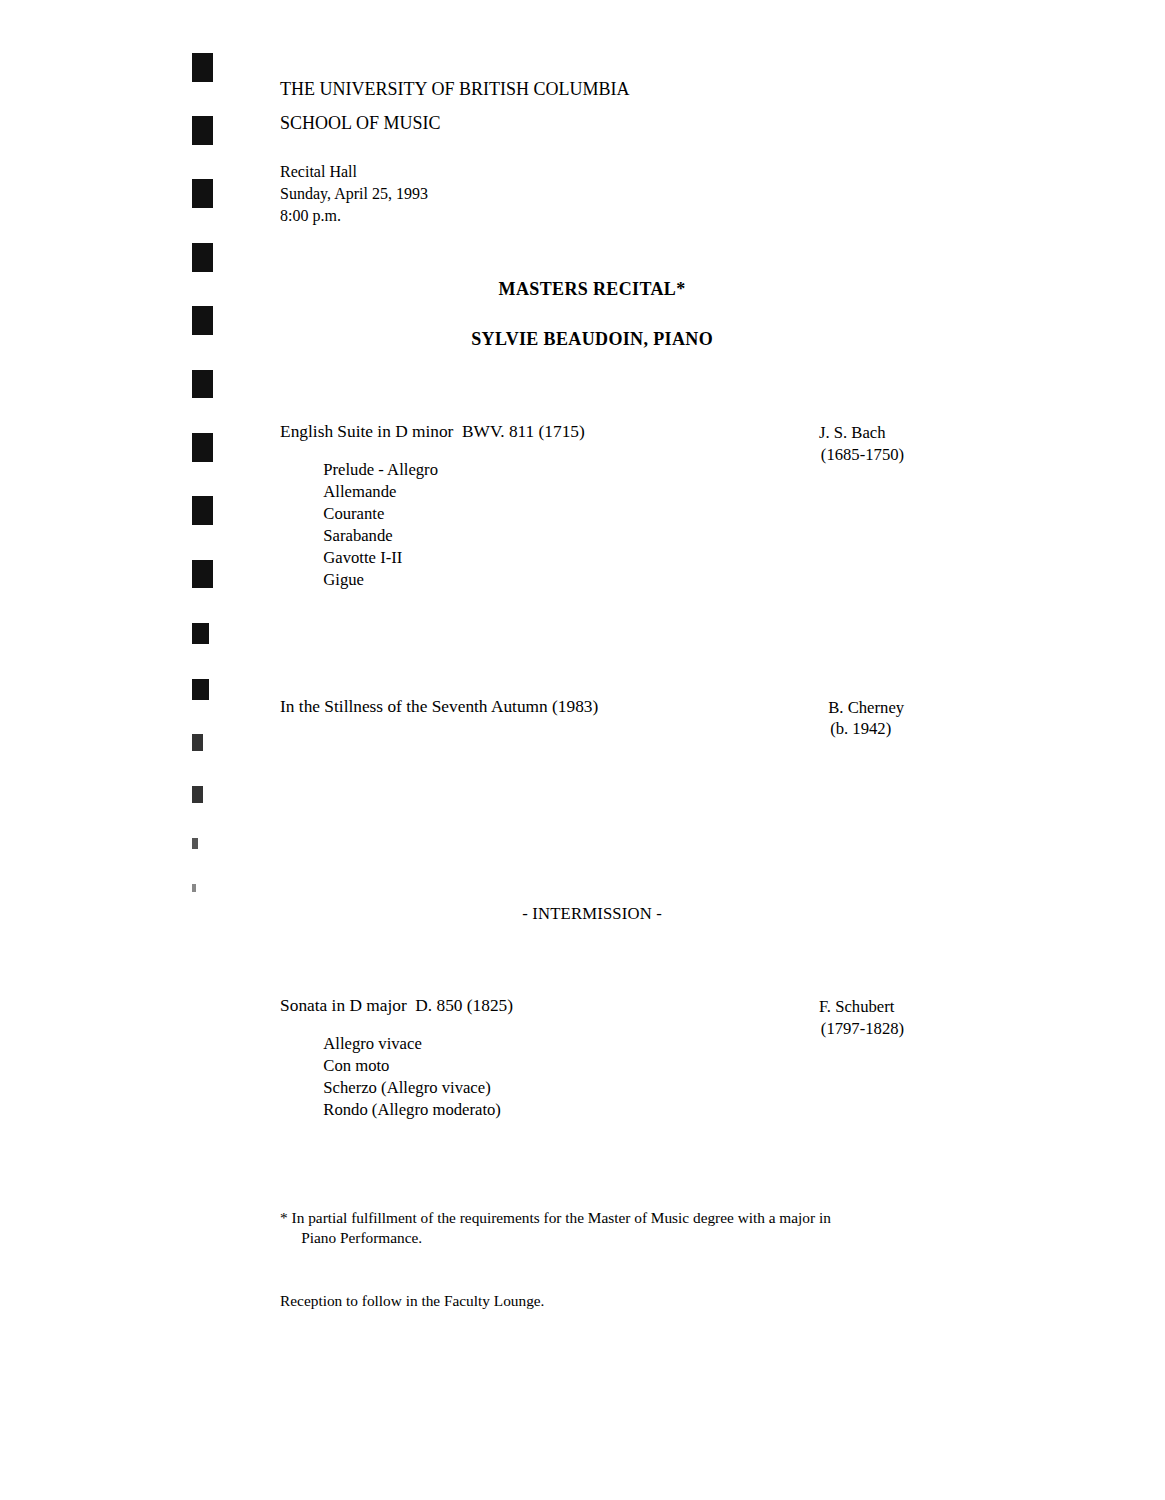THE UNIVERSITY OF BRITISH COLUMBIA
SCHOOL OF MUSIC
Recital Hall
Sunday, April 25, 1993
8:00 p.m.
MASTERS RECITAL*
SYLVIE BEAUDOIN, PIANO
English Suite in D minor BWV. 811 (1715) J. S. Bach(1685-1750)
Prelude - Allegro
Allemande
Courante
Sarabande
Gavotte I-II
Gigue
In the Stillness of the Seventh Autumn (1983) B. Cherney(b. 1942)
- INTERMISSION -
Sonata in D major D. 850 (1825) F. Schubert(1797-1828)
Allegro vivace
Con moto
Scherzo (Allegro vivace)
Rondo (Allegro moderato)
* In partial fulfillment of the requirements for the Master of Music degree with a major in Piano Performance.
Reception to follow in the Faculty Lounge.